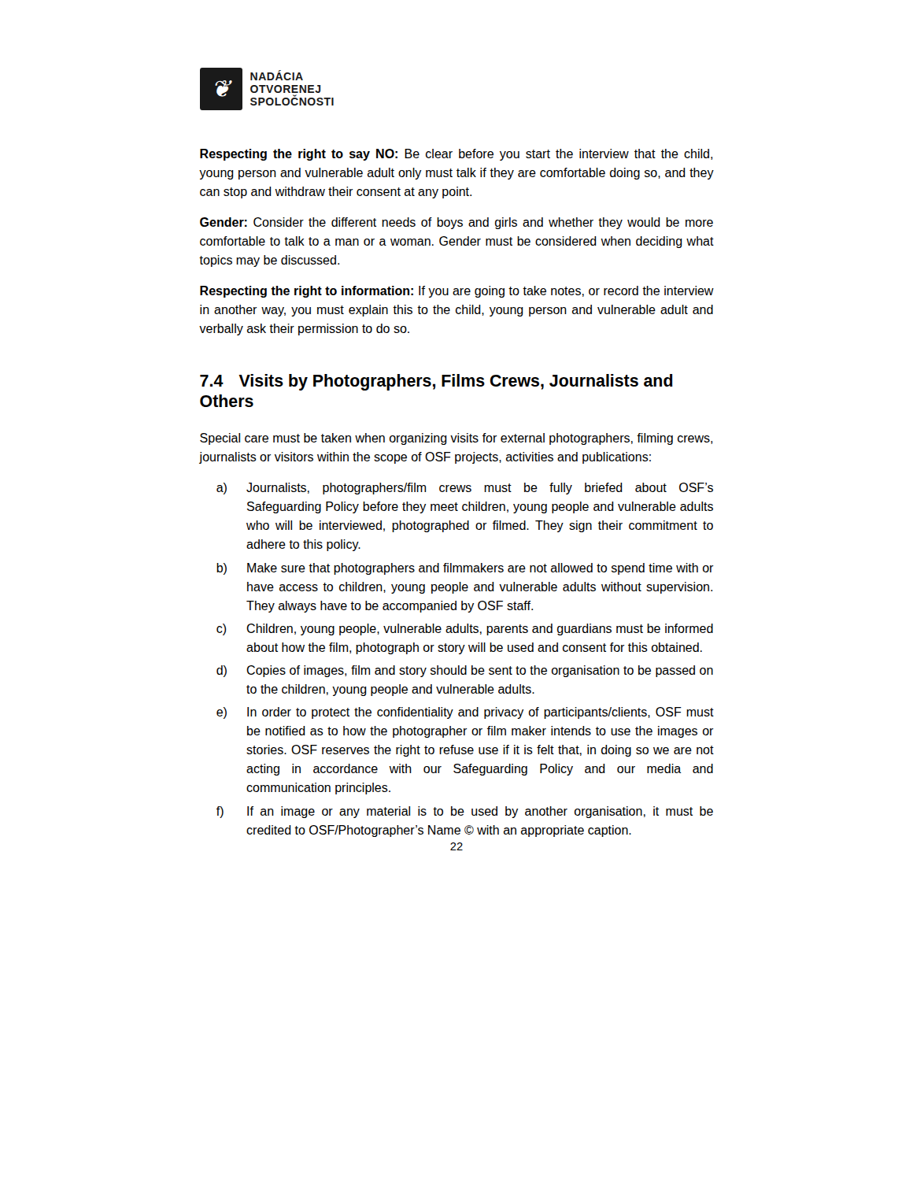| ❦ | NADÁCIA OTVORENEJ SPOLOČNOSTI |
Respecting the right to say NO: Be clear before you start the interview that the child, young person and vulnerable adult only must talk if they are comfortable doing so, and they can stop and withdraw their consent at any point.
Gender: Consider the different needs of boys and girls and whether they would be more comfortable to talk to a man or a woman. Gender must be considered when deciding what topics may be discussed.
Respecting the right to information: If you are going to take notes, or record the interview in another way, you must explain this to the child, young person and vulnerable adult and verbally ask their permission to do so.
7.4 Visits by Photographers, Films Crews, Journalists and Others
Special care must be taken when organizing visits for external photographers, filming crews, journalists or visitors within the scope of OSF projects, activities and publications:
a) Journalists, photographers/film crews must be fully briefed about OSF’s Safeguarding Policy before they meet children, young people and vulnerable adults who will be interviewed, photographed or filmed. They sign their commitment to adhere to this policy.
b) Make sure that photographers and filmmakers are not allowed to spend time with or have access to children, young people and vulnerable adults without supervision. They always have to be accompanied by OSF staff.
c) Children, young people, vulnerable adults, parents and guardians must be informed about how the film, photograph or story will be used and consent for this obtained.
d) Copies of images, film and story should be sent to the organisation to be passed on to the children, young people and vulnerable adults.
e) In order to protect the confidentiality and privacy of participants/clients, OSF must be notified as to how the photographer or film maker intends to use the images or stories. OSF reserves the right to refuse use if it is felt that, in doing so we are not acting in accordance with our Safeguarding Policy and our media and communication principles.
f) If an image or any material is to be used by another organisation, it must be credited to OSF/Photographer’s Name © with an appropriate caption.
22